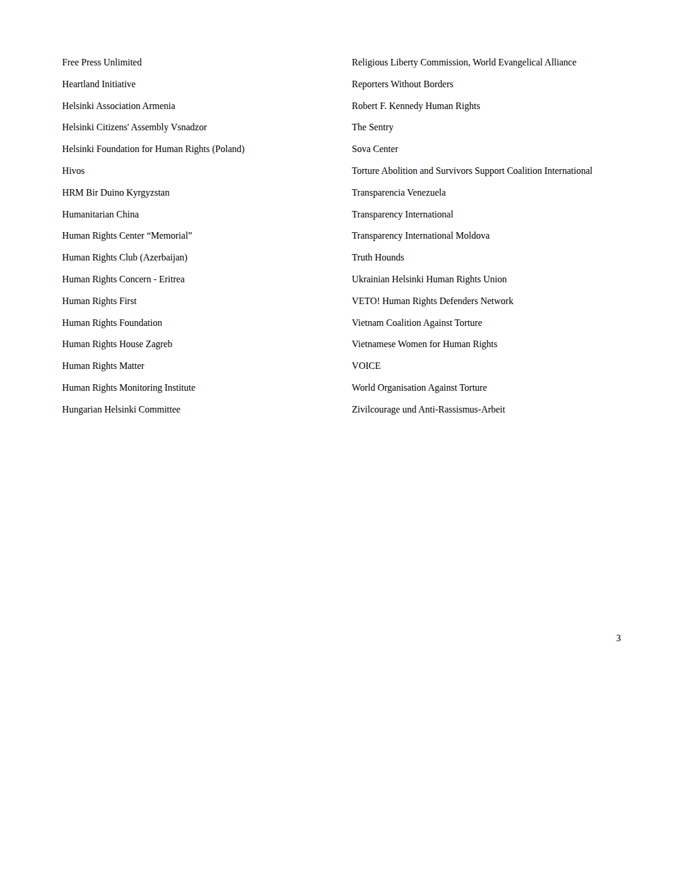Free Press Unlimited
Heartland Initiative
Helsinki Association Armenia
Helsinki Citizens' Assembly Vsnadzor
Helsinki Foundation for Human Rights (Poland)
Hivos
HRM Bir Duino Kyrgyzstan
Humanitarian China
Human Rights Center “Memorial”
Human Rights Club (Azerbaijan)
Human Rights Concern - Eritrea
Human Rights First
Human Rights Foundation
Human Rights House Zagreb
Human Rights Matter
Human Rights Monitoring Institute
Hungarian Helsinki Committee
Religious Liberty Commission, World Evangelical Alliance
Reporters Without Borders
Robert F. Kennedy Human Rights
The Sentry
Sova Center
Torture Abolition and Survivors Support Coalition International
Transparencia Venezuela
Transparency International
Transparency International Moldova
Truth Hounds
Ukrainian Helsinki Human Rights Union
VETO! Human Rights Defenders Network
Vietnam Coalition Against Torture
Vietnamese Women for Human Rights
VOICE
World Organisation Against Torture
Zivilcourage und Anti-Rassismus-Arbeit
3